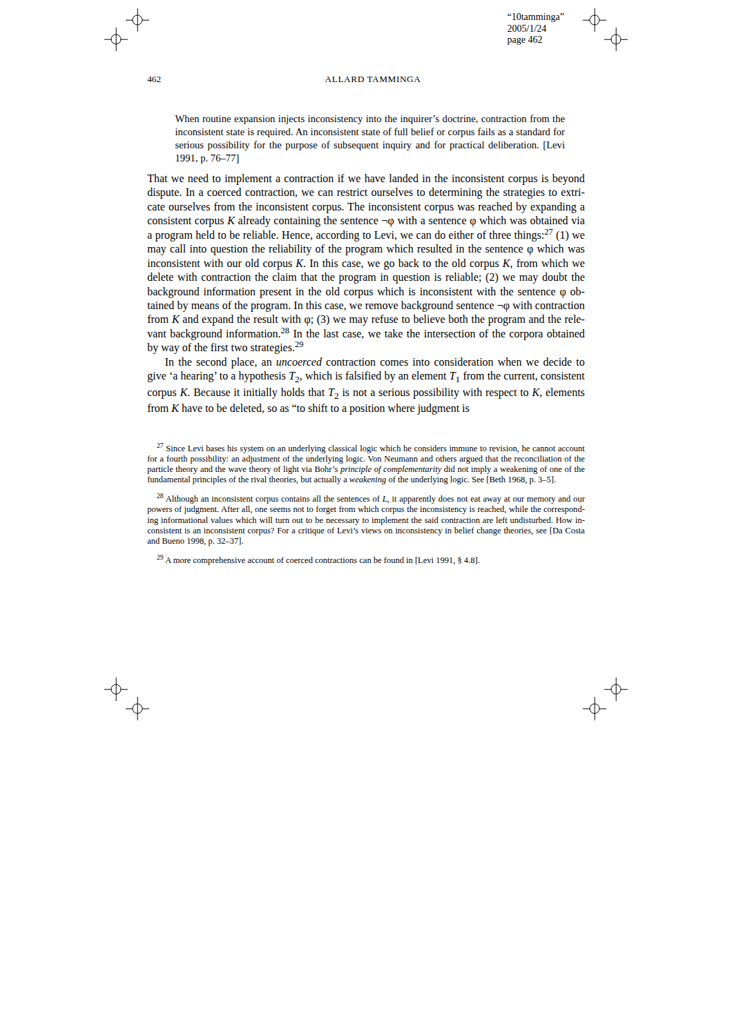“10tamminga”
2005/1/24
page 462
462 ALLARD TAMMINGA
When routine expansion injects inconsistency into the inquirer’s doctrine, contraction from the inconsistent state is required. An inconsistent state of full belief or corpus fails as a standard for serious possibility for the purpose of subsequent inquiry and for practical deliberation. [Levi 1991, p. 76–77]
That we need to implement a contraction if we have landed in the inconsistent corpus is beyond dispute. In a coerced contraction, we can restrict ourselves to determining the strategies to extricate ourselves from the inconsistent corpus. The inconsistent corpus was reached by expanding a consistent corpus K already containing the sentence ¬φ with a sentence φ which was obtained via a program held to be reliable. Hence, according to Levi, we can do either of three things:27 (1) we may call into question the reliability of the program which resulted in the sentence φ which was inconsistent with our old corpus K. In this case, we go back to the old corpus K, from which we delete with contraction the claim that the program in question is reliable; (2) we may doubt the background information present in the old corpus which is inconsistent with the sentence φ obtained by means of the program. In this case, we remove background sentence ¬φ with contraction from K and expand the result with φ; (3) we may refuse to believe both the program and the relevant background information.28 In the last case, we take the intersection of the corpora obtained by way of the first two strategies.29
In the second place, an uncoerced contraction comes into consideration when we decide to give ‘a hearing’ to a hypothesis T2, which is falsified by an element T1 from the current, consistent corpus K. Because it initially holds that T2 is not a serious possibility with respect to K, elements from K have to be deleted, so as “to shift to a position where judgment is
27 Since Levi bases his system on an underlying classical logic which he considers immune to revision, he cannot account for a fourth possibility: an adjustment of the underlying logic. Von Neumann and others argued that the reconciliation of the particle theory and the wave theory of light via Bohr’s principle of complementarity did not imply a weakening of one of the fundamental principles of the rival theories, but actually a weakening of the underlying logic. See [Beth 1968, p. 3–5].
28 Although an inconsistent corpus contains all the sentences of L, it apparently does not eat away at our memory and our powers of judgment. After all, one seems not to forget from which corpus the inconsistency is reached, while the corresponding informational values which will turn out to be necessary to implement the said contraction are left undisturbed. How inconsistent is an inconsistent corpus? For a critique of Levi’s views on inconsistency in belief change theories, see [Da Costa and Bueno 1998, p. 32–37].
29 A more comprehensive account of coerced contractions can be found in [Levi 1991, § 4.8].